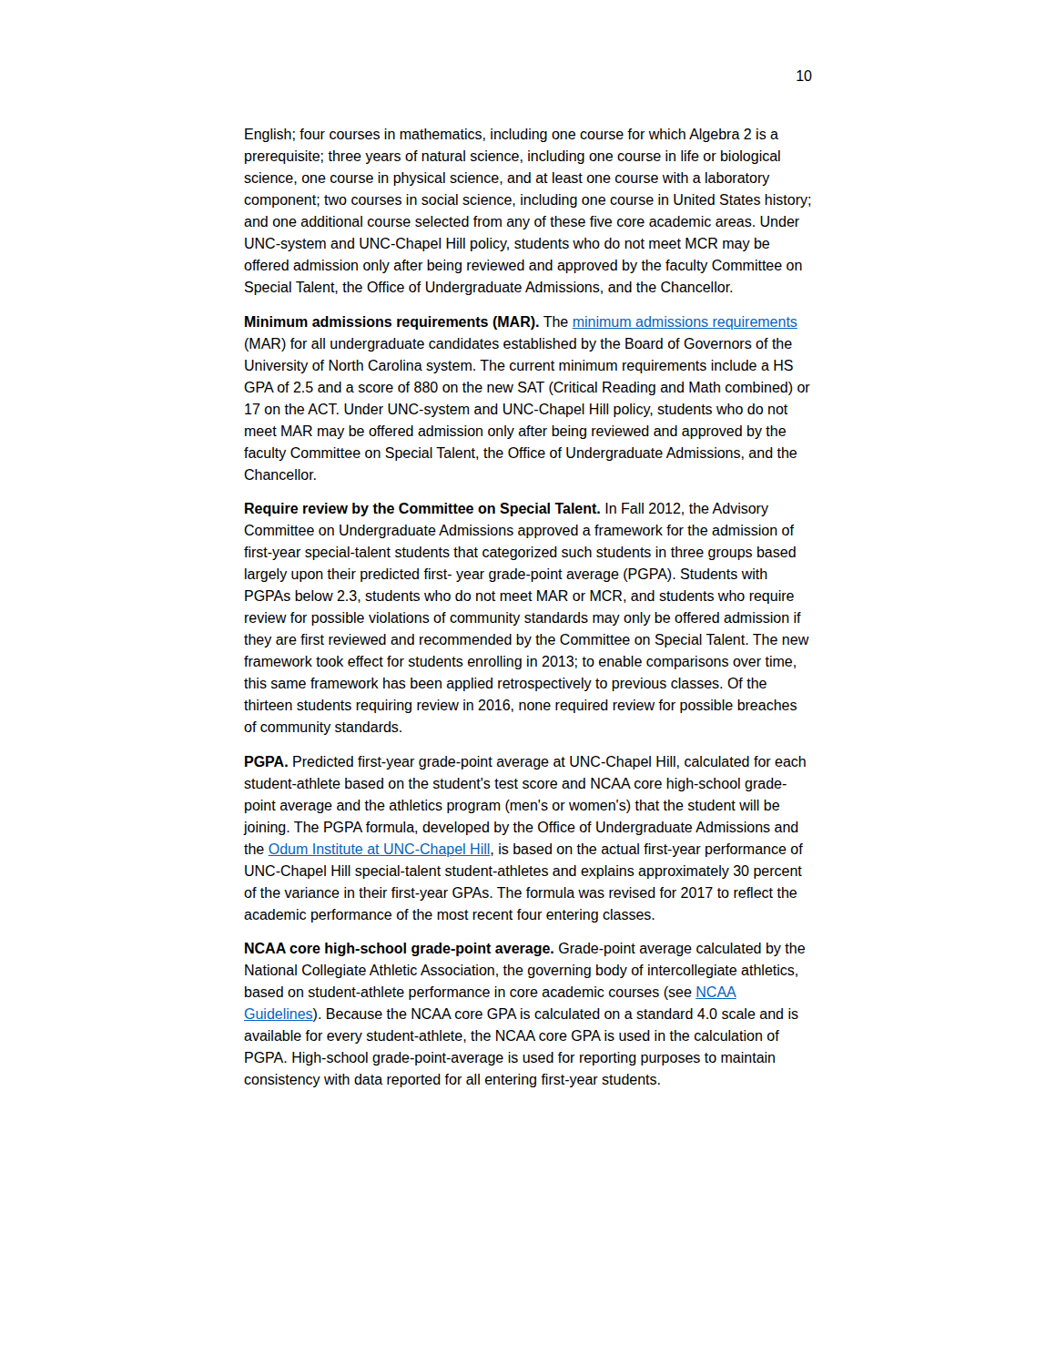10
English; four courses in mathematics, including one course for which Algebra 2 is a prerequisite; three years of natural science, including one course in life or biological science, one course in physical science, and at least one course with a laboratory component; two courses in social science, including one course in United States history; and one additional course selected from any of these five core academic areas. Under UNC-system and UNC-Chapel Hill policy, students who do not meet MCR may be offered admission only after being reviewed and approved by the faculty Committee on Special Talent, the Office of Undergraduate Admissions, and the Chancellor.
Minimum admissions requirements (MAR). The minimum admissions requirements (MAR) for all undergraduate candidates established by the Board of Governors of the University of North Carolina system. The current minimum requirements include a HS GPA of 2.5 and a score of 880 on the new SAT (Critical Reading and Math combined) or 17 on the ACT. Under UNC-system and UNC-Chapel Hill policy, students who do not meet MAR may be offered admission only after being reviewed and approved by the faculty Committee on Special Talent, the Office of Undergraduate Admissions, and the Chancellor.
Require review by the Committee on Special Talent. In Fall 2012, the Advisory Committee on Undergraduate Admissions approved a framework for the admission of first-year special-talent students that categorized such students in three groups based largely upon their predicted first- year grade-point average (PGPA). Students with PGPAs below 2.3, students who do not meet MAR or MCR, and students who require review for possible violations of community standards may only be offered admission if they are first reviewed and recommended by the Committee on Special Talent. The new framework took effect for students enrolling in 2013; to enable comparisons over time, this same framework has been applied retrospectively to previous classes. Of the thirteen students requiring review in 2016, none required review for possible breaches of community standards.
PGPA. Predicted first-year grade-point average at UNC-Chapel Hill, calculated for each student-athlete based on the student's test score and NCAA core high-school grade-point average and the athletics program (men's or women's) that the student will be joining. The PGPA formula, developed by the Office of Undergraduate Admissions and the Odum Institute at UNC-Chapel Hill, is based on the actual first-year performance of UNC-Chapel Hill special-talent student-athletes and explains approximately 30 percent of the variance in their first-year GPAs. The formula was revised for 2017 to reflect the academic performance of the most recent four entering classes.
NCAA core high-school grade-point average. Grade-point average calculated by the National Collegiate Athletic Association, the governing body of intercollegiate athletics, based on student-athlete performance in core academic courses (see NCAA Guidelines). Because the NCAA core GPA is calculated on a standard 4.0 scale and is available for every student-athlete, the NCAA core GPA is used in the calculation of PGPA. High-school grade-point-average is used for reporting purposes to maintain consistency with data reported for all entering first-year students.